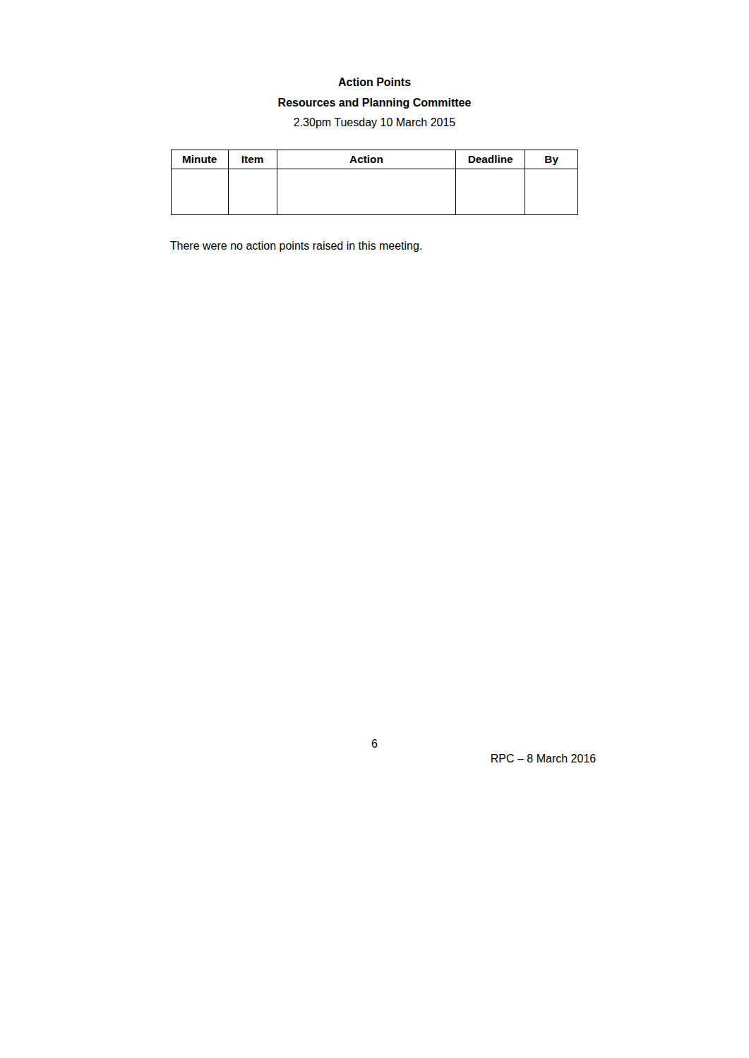Action Points
Resources and Planning Committee
2.30pm Tuesday 10 March 2015
| Minute | Item | Action | Deadline | By |
| --- | --- | --- | --- | --- |
There were no action points raised in this meeting.
6
RPC – 8 March 2016